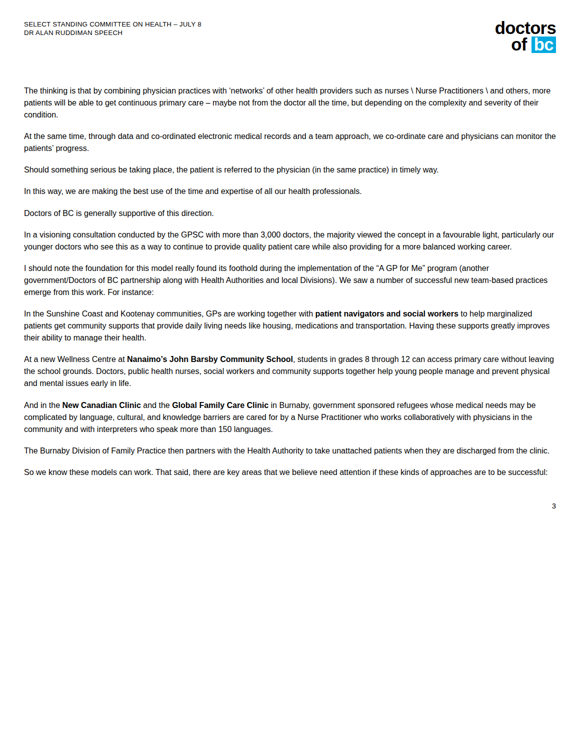Select Standing Committee on Health – July 8
Dr Alan Ruddiman Speech
doctors
of bc
The thinking is that by combining physician practices with ‘networks’ of other health providers such as nurses \ Nurse Practitioners \ and others, more patients will be able to get continuous primary care – maybe not from the doctor all the time, but depending on the complexity and severity of their condition.
At the same time, through data and co-ordinated electronic medical records and a team approach, we co-ordinate care and physicians can monitor the patients’ progress.
Should something serious be taking place, the patient is referred to the physician (in the same practice) in timely way.
In this way, we are making the best use of the time and expertise of all our health professionals.
Doctors of BC is generally supportive of this direction.
In a visioning consultation conducted by the GPSC with more than 3,000 doctors, the majority viewed the concept in a favourable light, particularly our younger doctors who see this as a way to continue to provide quality patient care while also providing for a more balanced working career.
I should note the foundation for this model really found its foothold during the implementation of the “A GP for Me” program (another government/Doctors of BC partnership along with Health Authorities and local Divisions). We saw a number of successful new team-based practices emerge from this work. For instance:
In the Sunshine Coast and Kootenay communities, GPs are working together with patient navigators and social workers to help marginalized patients get community supports that provide daily living needs like housing, medications and transportation. Having these supports greatly improves their ability to manage their health.
At a new Wellness Centre at Nanaimo’s John Barsby Community School, students in grades 8 through 12 can access primary care without leaving the school grounds. Doctors, public health nurses, social workers and community supports together help young people manage and prevent physical and mental issues early in life.
And in the New Canadian Clinic and the Global Family Care Clinic in Burnaby, government sponsored refugees whose medical needs may be complicated by language, cultural, and knowledge barriers are cared for by a Nurse Practitioner who works collaboratively with physicians in the community and with interpreters who speak more than 150 languages.
The Burnaby Division of Family Practice then partners with the Health Authority to take unattached patients when they are discharged from the clinic.
So we know these models can work. That said, there are key areas that we believe need attention if these kinds of approaches are to be successful:
3